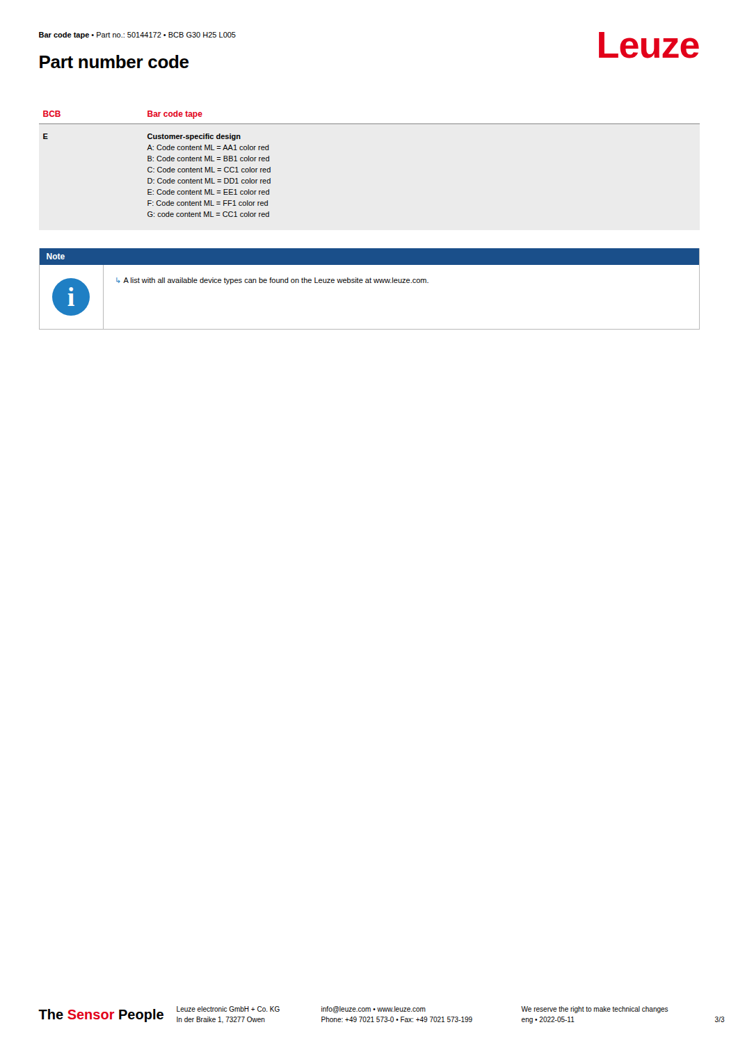Bar code tape • Part no.: 50144172 • BCB G30 H25 L005
Part number code
Leuze
| BCB | Bar code tape |
| --- | --- |
| E | Customer-specific design A: Code content ML = AA1 color red B: Code content ML = BB1 color red C: Code content ML = CC1 color red D: Code content ML = DD1 color red E: Code content ML = EE1 color red F: Code content ML = FF1 color red G: code content ML = CC1 color red |
Note
i
↳A list with all available device types can be found on the Leuze website at www.leuze.com.
The Sensor People
Leuze electronic GmbH + Co. KG
In der Braike 1, 73277 Owen
info@leuze.com • www.leuze.com
Phone: +49 7021 573-0 • Fax: +49 7021 573-199
We reserve the right to make technical changes
eng • 2022-05-11
3/3